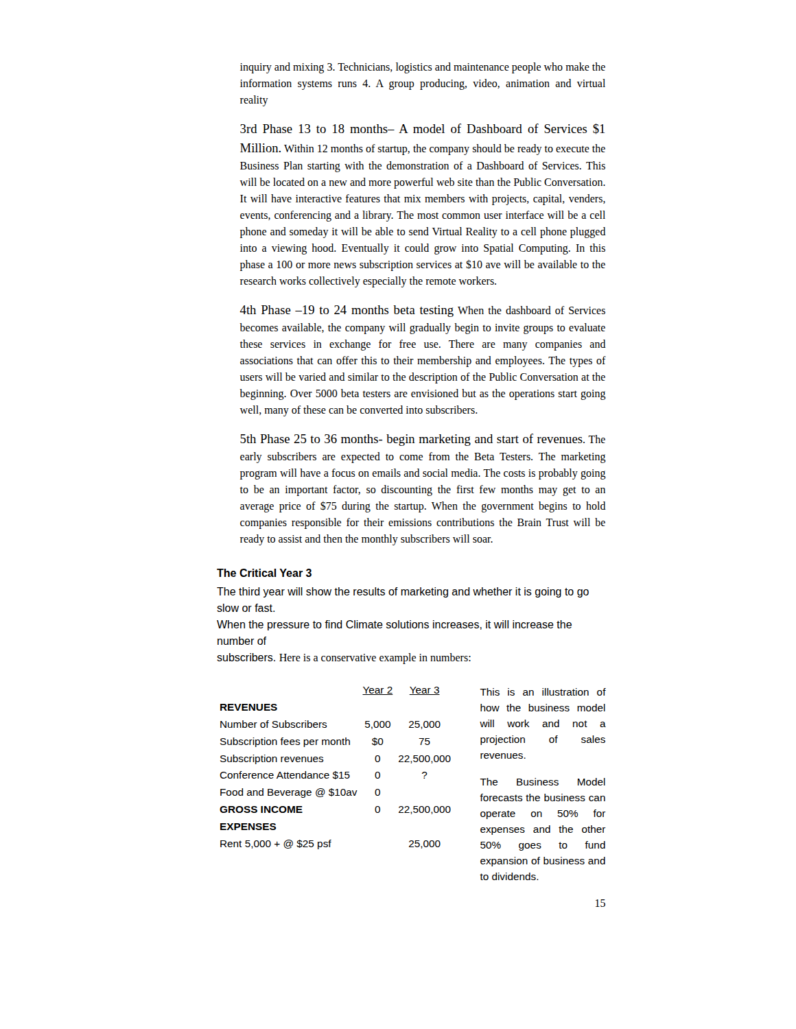inquiry and mixing 3. Technicians, logistics and maintenance people who make the information systems runs 4. A group producing, video, animation and virtual reality
3rd Phase 13 to 18 months– A model of Dashboard of Services $1 Million. Within 12 months of startup, the company should be ready to execute the Business Plan starting with the demonstration of a Dashboard of Services. This will be located on a new and more powerful web site than the Public Conversation. It will have interactive features that mix members with projects, capital, venders, events, conferencing and a library. The most common user interface will be a cell phone and someday it will be able to send Virtual Reality to a cell phone plugged into a viewing hood. Eventually it could grow into Spatial Computing. In this phase a 100 or more news subscription services at $10 ave will be available to the research works collectively especially the remote workers.
4th Phase –19 to 24 months beta testing When the dashboard of Services becomes available, the company will gradually begin to invite groups to evaluate these services in exchange for free use. There are many companies and associations that can offer this to their membership and employees. The types of users will be varied and similar to the description of the Public Conversation at the beginning. Over 5000 beta testers are envisioned but as the operations start going well, many of these can be converted into subscribers.
5th Phase 25 to 36 months- begin marketing and start of revenues. The early subscribers are expected to come from the Beta Testers. The marketing program will have a focus on emails and social media. The costs is probably going to be an important factor, so discounting the first few months may get to an average price of $75 during the startup. When the government begins to hold companies responsible for their emissions contributions the Brain Trust will be ready to assist and then the monthly subscribers will soar.
The Critical Year 3
The third year will show the results of marketing and whether it is going to go slow or fast.
When the pressure to find Climate solutions increases, it will increase the number of
subscribers. Here is a conservative example in numbers:
| | Year 2 | Year 3 |
| REVENUES | | |
| Number of Subscribers | 5,000 | 25,000 |
| Subscription fees per month | $0 | 75 |
| Subscription revenues | 0 | 22,500,000 |
| Conference Attendance $15 | 0 | ? |
| Food and Beverage @ $10av | 0 | |
| GROSS INCOME | 0 | 22,500,000 |
| EXPENSES | | |
| Rent 5,000 + @ $25 psf | | 25,000 |
This is an illustration of how the business model will work and not a projection of sales revenues.
The Business Model forecasts the business can operate on 50% for expenses and the other 50% goes to fund expansion of business and to dividends.
15